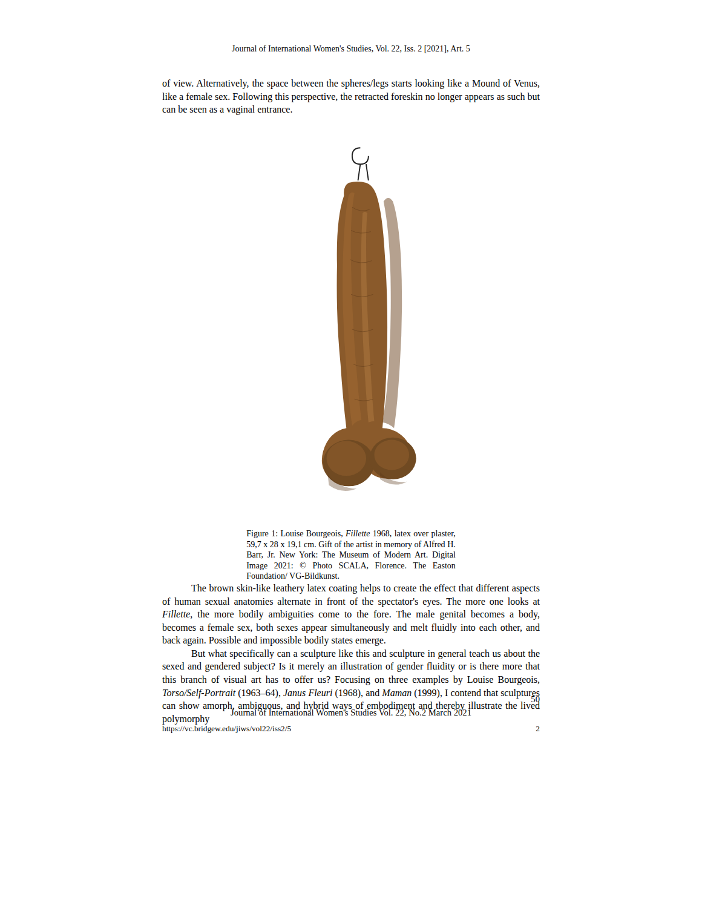Journal of International Women's Studies, Vol. 22, Iss. 2 [2021], Art. 5
of view. Alternatively, the space between the spheres/legs starts looking like a Mound of Venus, like a female sex. Following this perspective, the retracted foreskin no longer appears as such but can be seen as a vaginal entrance.
Figure 1: Louise Bourgeois, Fillette 1968, latex over plaster, 59,7 x 28 x 19,1 cm. Gift of the artist in memory of Alfred H. Barr, Jr. New York: The Museum of Modern Art. Digital Image 2021: © Photo SCALA, Florence. The Easton Foundation/ VG-Bildkunst.
The brown skin-like leathery latex coating helps to create the effect that different aspects of human sexual anatomies alternate in front of the spectator's eyes. The more one looks at Fillette, the more bodily ambiguities come to the fore. The male genital becomes a body, becomes a female sex, both sexes appear simultaneously and melt fluidly into each other, and back again. Possible and impossible bodily states emerge.
But what specifically can a sculpture like this and sculpture in general teach us about the sexed and gendered subject? Is it merely an illustration of gender fluidity or is there more that this branch of visual art has to offer us? Focusing on three examples by Louise Bourgeois, Torso/Self-Portrait (1963–64), Janus Fleuri (1968), and Maman (1999), I contend that sculptures can show amorph, ambiguous, and hybrid ways of embodiment and thereby illustrate the lived polymorphy
50
Journal of International Women's Studies Vol. 22, No.2 March 2021
https://vc.bridgew.edu/jiws/vol22/iss2/5 2